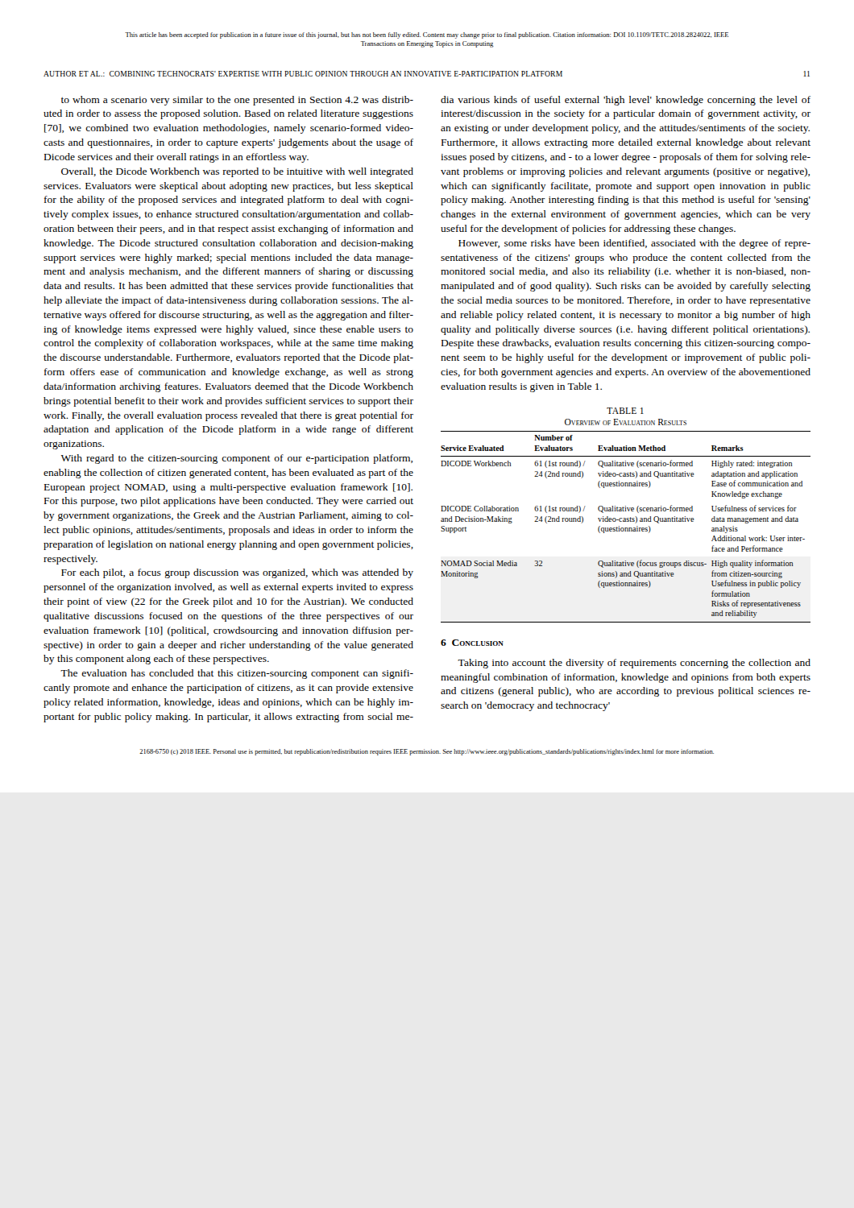This article has been accepted for publication in a future issue of this journal, but has not been fully edited. Content may change prior to final publication. Citation information: DOI 10.1109/TETC.2018.2824022, IEEE
Transactions on Emerging Topics in Computing
Author et al.: Combining Technocrats' Expertise with Public Opinion Through an Innovative e-Participation Platform 11
to whom a scenario very similar to the one presented in Section 4.2 was distributed in order to assess the proposed solution. Based on related literature suggestions [70], we combined two evaluation methodologies, namely scenario-formed video-casts and questionnaires, in order to capture experts' judgements about the usage of Dicode services and their overall ratings in an effortless way.
Overall, the Dicode Workbench was reported to be intuitive with well integrated services. Evaluators were skeptical about adopting new practices, but less skeptical for the ability of the proposed services and integrated platform to deal with cognitively complex issues, to enhance structured consultation/argumentation and collaboration between their peers, and in that respect assist exchanging of information and knowledge. The Dicode structured consultation collaboration and decision-making support services were highly marked; special mentions included the data management and analysis mechanism, and the different manners of sharing or discussing data and results. It has been admitted that these services provide functionalities that help alleviate the impact of data-intensiveness during collaboration sessions. The alternative ways offered for discourse structuring, as well as the aggregation and filtering of knowledge items expressed were highly valued, since these enable users to control the complexity of collaboration workspaces, while at the same time making the discourse understandable. Furthermore, evaluators reported that the Dicode platform offers ease of communication and knowledge exchange, as well as strong data/information archiving features. Evaluators deemed that the Dicode Workbench brings potential benefit to their work and provides sufficient services to support their work. Finally, the overall evaluation process revealed that there is great potential for adaptation and application of the Dicode platform in a wide range of different organizations.
With regard to the citizen-sourcing component of our e-participation platform, enabling the collection of citizen generated content, has been evaluated as part of the European project NOMAD, using a multi-perspective evaluation framework [10]. For this purpose, two pilot applications have been conducted. They were carried out by government organizations, the Greek and the Austrian Parliament, aiming to collect public opinions, attitudes/sentiments, proposals and ideas in order to inform the preparation of legislation on national energy planning and open government policies, respectively.
For each pilot, a focus group discussion was organized, which was attended by personnel of the organization involved, as well as external experts invited to express their point of view (22 for the Greek pilot and 10 for the Austrian). We conducted qualitative discussions focused on the questions of the three perspectives of our evaluation framework [10] (political, crowdsourcing and innovation diffusion perspective) in order to gain a deeper and richer understanding of the value generated by this component along each of these perspectives.
The evaluation has concluded that this citizen-sourcing component can significantly promote and enhance the participation of citizens, as it can provide extensive policy related information, knowledge, ideas and opinions, which can be highly important for public policy making. In particular, it allows extracting from social media various kinds of useful external 'high level' knowledge concerning the level of interest/discussion in the society for a particular domain of government activity, or an existing or under development policy, and the attitudes/sentiments of the society. Furthermore, it allows extracting more detailed external knowledge about relevant issues posed by citizens, and - to a lower degree - proposals of them for solving relevant problems or improving policies and relevant arguments (positive or negative), which can significantly facilitate, promote and support open innovation in public policy making. Another interesting finding is that this method is useful for 'sensing' changes in the external environment of government agencies, which can be very useful for the development of policies for addressing these changes.
However, some risks have been identified, associated with the degree of representativeness of the citizens' groups who produce the content collected from the monitored social media, and also its reliability (i.e. whether it is non-biased, non-manipulated and of good quality). Such risks can be avoided by carefully selecting the social media sources to be monitored. Therefore, in order to have representative and reliable policy related content, it is necessary to monitor a big number of high quality and politically diverse sources (i.e. having different political orientations). Despite these drawbacks, evaluation results concerning this citizen-sourcing component seem to be highly useful for the development or improvement of public policies, for both government agencies and experts. An overview of the abovementioned evaluation results is given in Table 1.
TABLE 1 Overview of Evaluation Results
| Service Evaluated | Number of Evaluators | Evaluation Method | Remarks |
| --- | --- | --- | --- |
| DICODE Workbench | 61 (1st round) / 24 (2nd round) | Qualitative (scenario-formed video-casts) and Quantitative (questionnaires) | Highly rated: integration adaptation and application Ease of communication and Knowledge exchange |
| DICODE Collaboration and Decision-Making Support | 61 (1st round) / 24 (2nd round) | Qualitative (scenario-formed video-casts) and Quantitative (questionnaires) | Usefulness of services for data management and data analysis Additional work: User interface and Performance |
| NOMAD Social Media Monitoring | 32 | Qualitative (focus groups discussions) and Quantitative (questionnaires) | High quality information from citizen-sourcing Usefulness in public policy formulation Risks of representativeness and reliability |
6 Conclusion
Taking into account the diversity of requirements concerning the collection and meaningful combination of information, knowledge and opinions from both experts and citizens (general public), who are according to previous political sciences research on 'democracy and technocracy'
2168-6750 (c) 2018 IEEE. Personal use is permitted, but republication/redistribution requires IEEE permission. See http://www.ieee.org/publications_standards/publications/rights/index.html for more information.